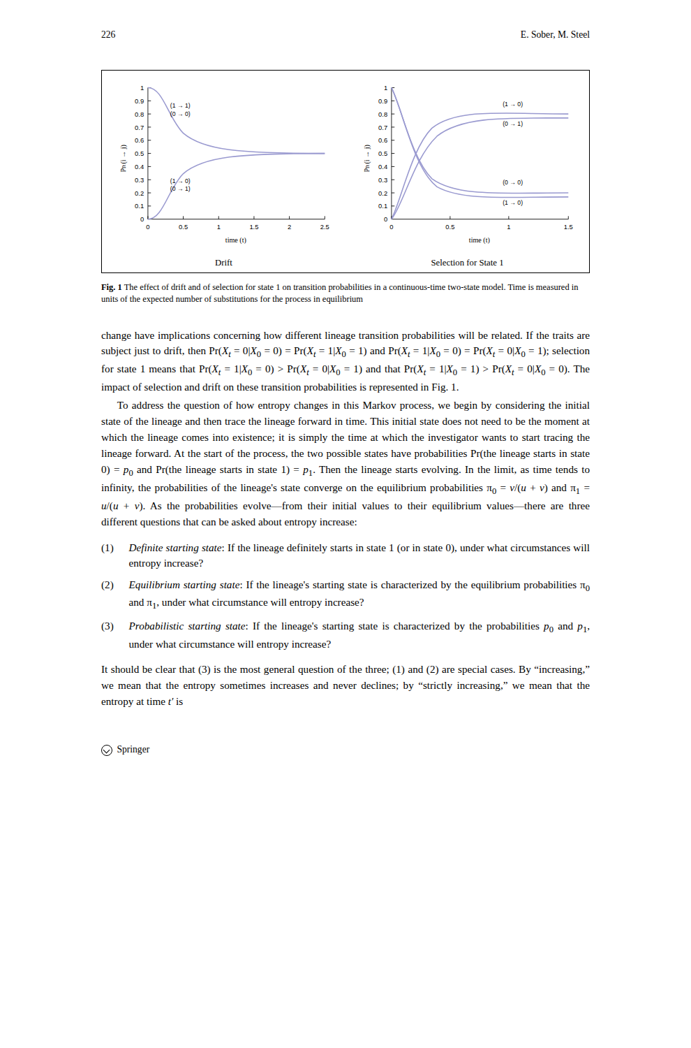226 E. Sober, M. Steel
1 0.9 0.8 0.7 0.6 0.5 0.4 0.3 0.2 0.1 0 0 0.5 1 1.5 2 2.5 Prₜ(i → j) time (t) (1 → 1) (0 → 0) (1 → 0) (0 → 1)
Drift
1 0.9 0.8 0.7 0.6 0.5 0.4 0.3 0.2 0.1 0 0 0.5 1 1.5 Prₜ(i → j) time (t) (1 → 0) (0 → 1) (0 → 0) (1 → 0)
Selection for State 1
Fig. 1 The effect of drift and of selection for state 1 on transition probabilities in a continuous-time two-state model. Time is measured in units of the expected number of substitutions for the process in equilibrium
change have implications concerning how different lineage transition probabilities will be related. If the traits are subject just to drift, then Pr(Xt = 0|X0 = 0) = Pr(Xt = 1|X0 = 1) and Pr(Xt = 1|X0 = 0) = Pr(Xt = 0|X0 = 1); selection for state 1 means that Pr(Xt = 1|X0 = 0) > Pr(Xt = 0|X0 = 1) and that Pr(Xt = 1|X0 = 1) > Pr(Xt = 0|X0 = 0). The impact of selection and drift on these transition probabilities is represented in Fig. 1.
To address the question of how entropy changes in this Markov process, we begin by considering the initial state of the lineage and then trace the lineage forward in time. This initial state does not need to be the moment at which the lineage comes into existence; it is simply the time at which the investigator wants to start tracing the lineage forward. At the start of the process, the two possible states have probabilities Pr(the lineage starts in state 0) = p0 and Pr(the lineage starts in state 1) = p1. Then the lineage starts evolving. In the limit, as time tends to infinity, the probabilities of the lineage's state converge on the equilibrium probabilities π0 = v/(u + v) and π1 = u/(u + v). As the probabilities evolve—from their initial values to their equilibrium values—there are three different questions that can be asked about entropy increase:
Definite starting state: If the lineage definitely starts in state 1 (or in state 0), under what circumstances will entropy increase?
Equilibrium starting state: If the lineage's starting state is characterized by the equilibrium probabilities π0 and π1, under what circumstance will entropy increase?
Probabilistic starting state: If the lineage's starting state is characterized by the probabilities p0 and p1, under what circumstance will entropy increase?
It should be clear that (3) is the most general question of the three; (1) and (2) are special cases. By “increasing,” we mean that the entropy sometimes increases and never declines; by “strictly increasing,” we mean that the entropy at time t′ is
Springer